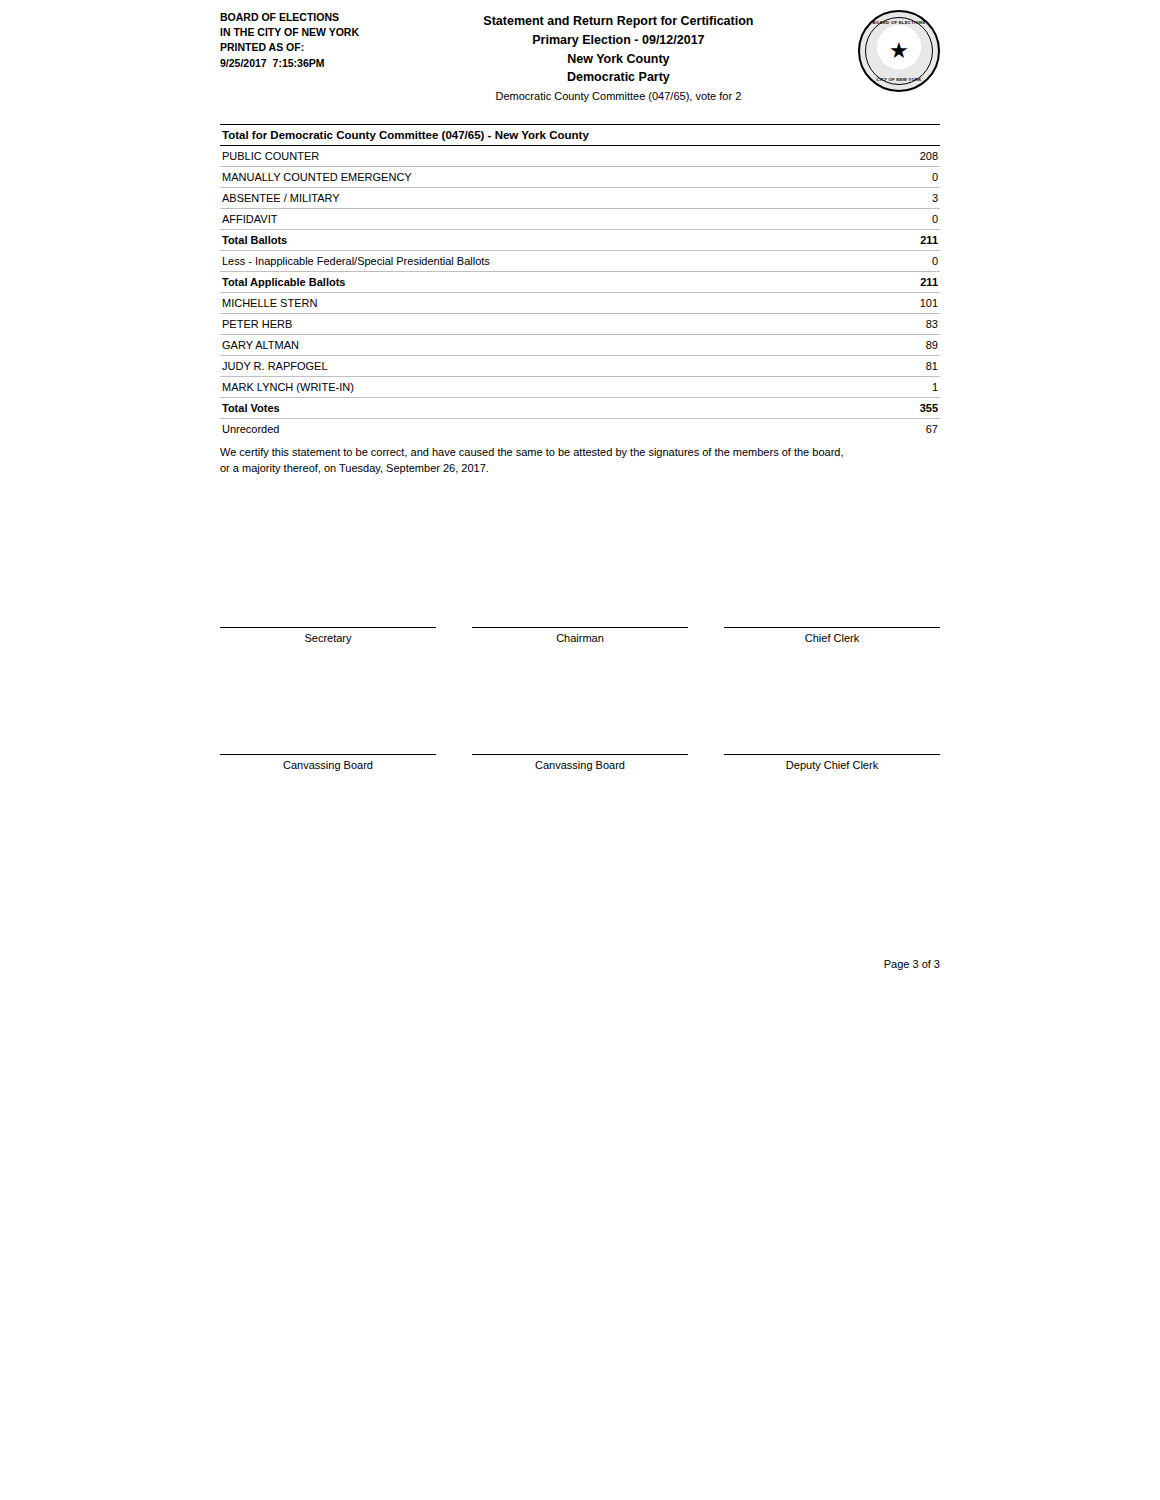BOARD OF ELECTIONS
IN THE CITY OF NEW YORK
PRINTED AS OF:
9/25/2017 7:15:36PM
Statement and Return Report for Certification
Primary Election - 09/12/2017
New York County
Democratic Party
Democratic County Committee (047/65), vote for 2
BOARD OF ELECTIONS
★
CITY OF NEW YORK
Total for Democratic County Committee (047/65) - New York County
| PUBLIC COUNTER | 208 |
| MANUALLY COUNTED EMERGENCY | 0 |
| ABSENTEE / MILITARY | 3 |
| AFFIDAVIT | 0 |
| Total Ballots | 211 |
| Less - Inapplicable Federal/Special Presidential Ballots | 0 |
| Total Applicable Ballots | 211 |
| MICHELLE STERN | 101 |
| PETER HERB | 83 |
| GARY ALTMAN | 89 |
| JUDY R. RAPFOGEL | 81 |
| MARK LYNCH (WRITE-IN) | 1 |
| Total Votes | 355 |
| Unrecorded | 67 |
We certify this statement to be correct, and have caused the same to be attested by the signatures of the members of the board,
or a majority thereof, on Tuesday, September 26, 2017.
Secretary
Chairman
Chief Clerk
Canvassing Board
Canvassing Board
Deputy Chief Clerk
Page 3 of 3